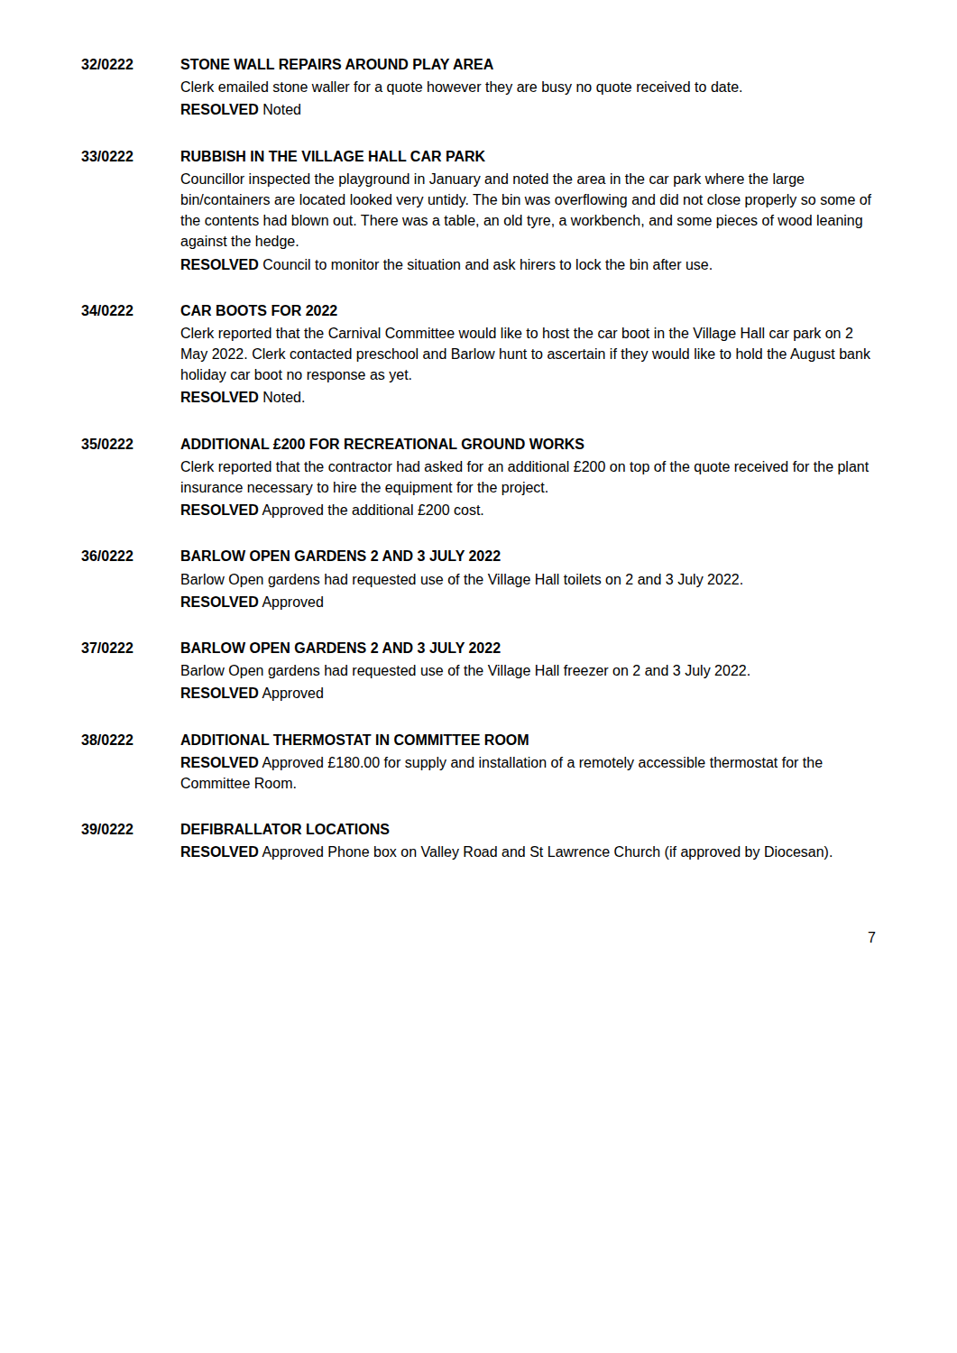32/0222
STONE WALL REPAIRS AROUND PLAY AREA
Clerk emailed stone waller for a quote however they are busy no quote received to date.
RESOLVED Noted
33/0222
RUBBISH IN THE VILLAGE HALL CAR PARK
Councillor inspected the playground in January and noted the area in the car park where the large bin/containers are located looked very untidy. The bin was overflowing and did not close properly so some of the contents had blown out. There was a table, an old tyre, a workbench, and some pieces of wood leaning against the hedge.
RESOLVED Council to monitor the situation and ask hirers to lock the bin after use.
34/0222
CAR BOOTS FOR 2022
Clerk reported that the Carnival Committee would like to host the car boot in the Village Hall car park on 2 May 2022. Clerk contacted preschool and Barlow hunt to ascertain if they would like to hold the August bank holiday car boot no response as yet.
RESOLVED Noted.
35/0222
ADDITIONAL £200 FOR RECREATIONAL GROUND WORKS
Clerk reported that the contractor had asked for an additional £200 on top of the quote received for the plant insurance necessary to hire the equipment for the project.
RESOLVED Approved the additional £200 cost.
36/0222
BARLOW OPEN GARDENS 2 AND 3 JULY 2022
Barlow Open gardens had requested use of the Village Hall toilets on 2 and 3 July 2022.
RESOLVED Approved
37/0222
BARLOW OPEN GARDENS 2 AND 3 JULY 2022
Barlow Open gardens had requested use of the Village Hall freezer on 2 and 3 July 2022.
RESOLVED Approved
38/0222
ADDITIONAL THERMOSTAT IN COMMITTEE ROOM
RESOLVED Approved £180.00 for supply and installation of a remotely accessible thermostat for the Committee Room.
39/0222
DEFIBRALLATOR LOCATIONS
RESOLVED Approved Phone box on Valley Road and St Lawrence Church (if approved by Diocesan).
7